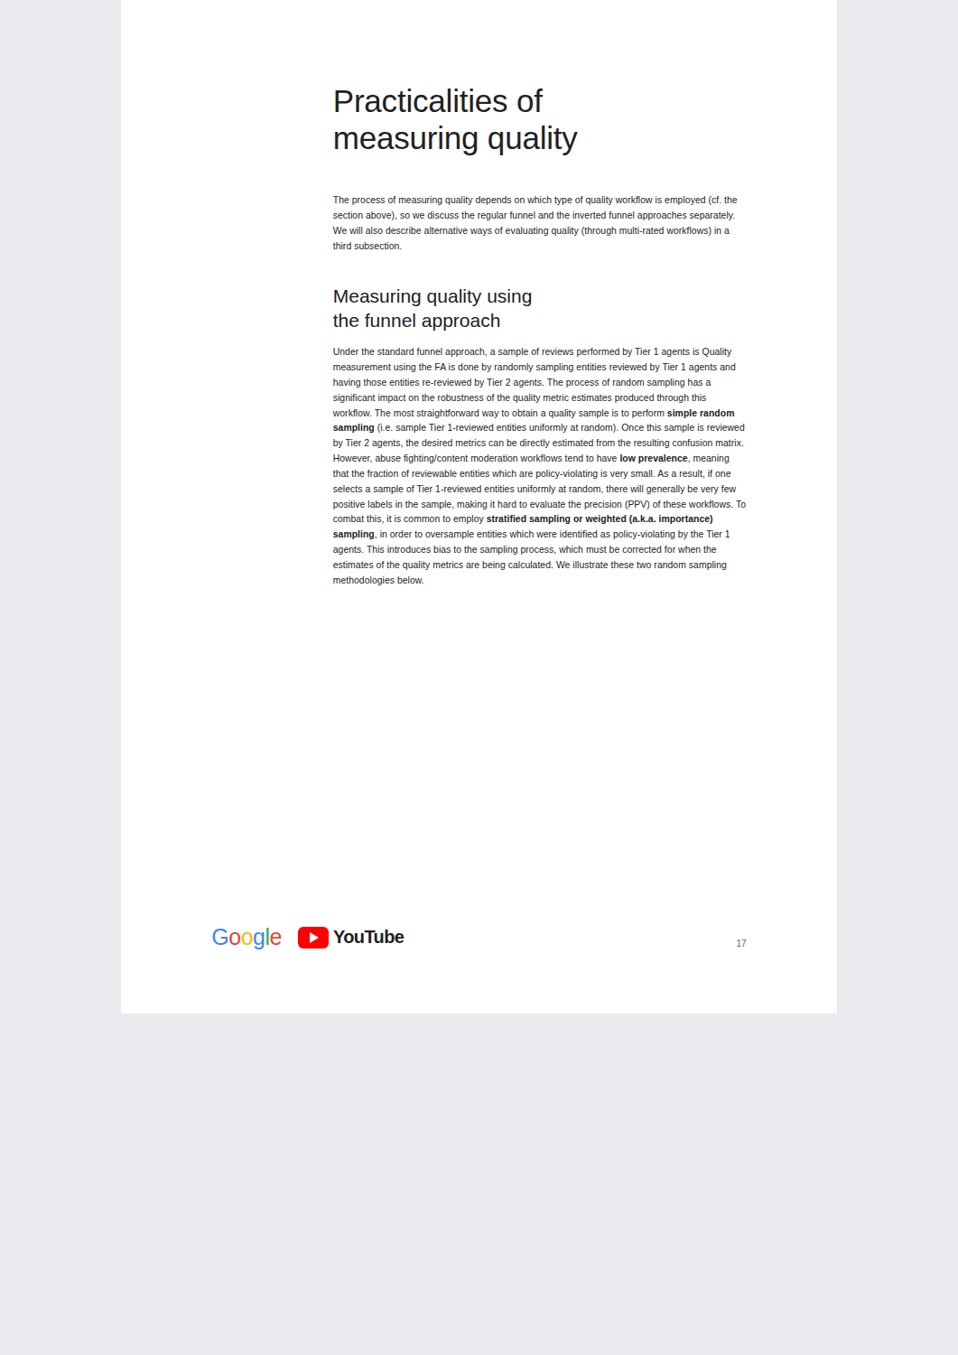Practicalities of
measuring quality
The process of measuring quality depends on which type of quality workflow is employed (cf. the section above), so we discuss the regular funnel and the inverted funnel approaches separately. We will also describe alternative ways of evaluating quality (through multi-rated workflows) in a third subsection.
Measuring quality using
the funnel approach
Under the standard funnel approach, a sample of reviews performed by Tier 1 agents is Quality measurement using the FA is done by randomly sampling entities reviewed by Tier 1 agents and having those entities re-reviewed by Tier 2 agents. The process of random sampling has a significant impact on the robustness of the quality metric estimates produced through this workflow. The most straightforward way to obtain a quality sample is to perform simple random sampling (i.e. sample Tier 1-reviewed entities uniformly at random). Once this sample is reviewed by Tier 2 agents, the desired metrics can be directly estimated from the resulting confusion matrix. However, abuse fighting/content moderation workflows tend to have low prevalence, meaning that the fraction of reviewable entities which are policy-violating is very small. As a result, if one selects a sample of Tier 1-reviewed entities uniformly at random, there will generally be very few positive labels in the sample, making it hard to evaluate the precision (PPV) of these workflows. To combat this, it is common to employ stratified sampling or weighted (a.k.a. importance) sampling, in order to oversample entities which were identified as policy-violating by the Tier 1 agents. This introduces bias to the sampling process, which must be corrected for when the estimates of the quality metrics are being calculated. We illustrate these two random sampling methodologies below.
Google
YouTube
17